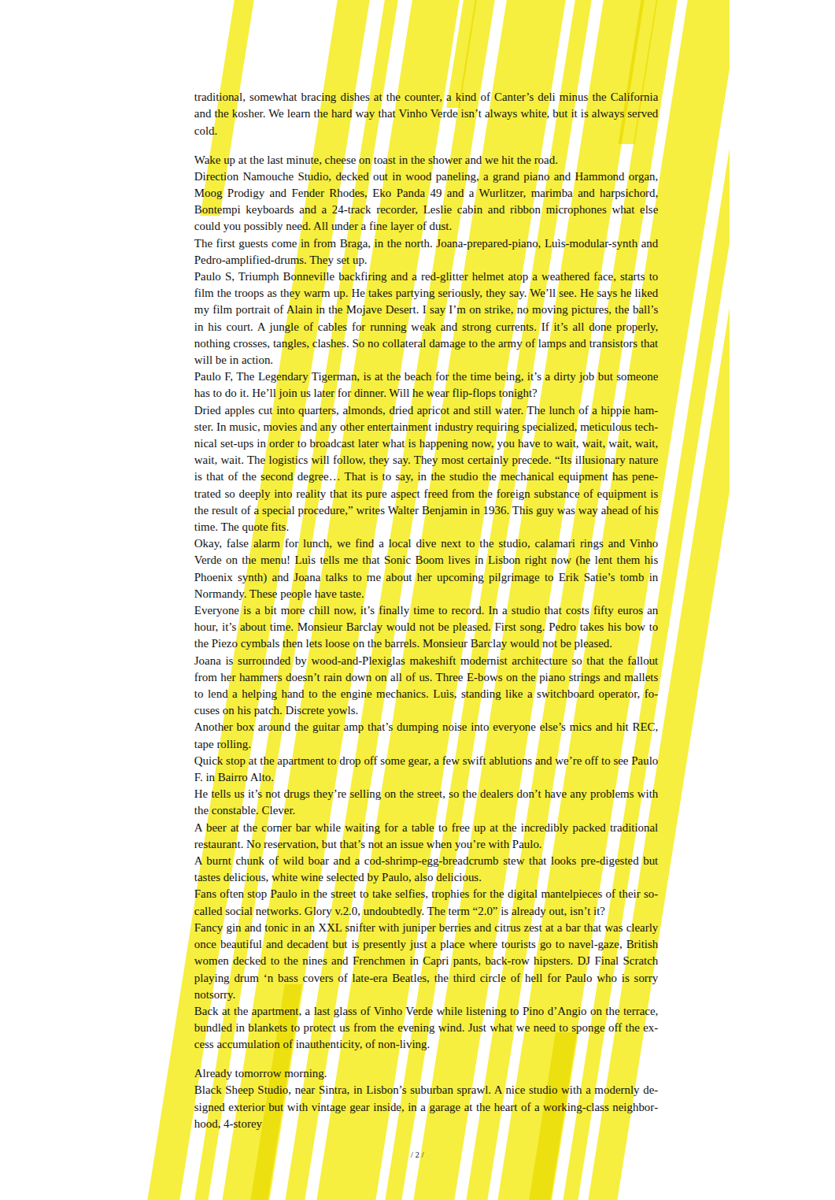traditional, somewhat bracing dishes at the counter, a kind of Canter’s deli minus the California and the kosher. We learn the hard way that Vinho Verde isn’t always white, but it is always served cold.
Wake up at the last minute, cheese on toast in the shower and we hit the road.
Direction Namouche Studio, decked out in wood paneling, a grand piano and Hammond organ, Moog Prodigy and Fender Rhodes, Eko Panda 49 and a Wurlitzer, marimba and harpsichord, Bontempi keyboards and a 24-track recorder, Leslie cabin and ribbon microphones what else could you possibly need. All under a fine layer of dust.
The first guests come in from Braga, in the north. Joana-prepared-piano, Luìs-modular-synth and Pedro-amplified-drums. They set up.
Paulo S, Triumph Bonneville backfiring and a red-glitter helmet atop a weathered face, starts to film the troops as they warm up. He takes partying seriously, they say. We’ll see. He says he liked my film portrait of Alain in the Mojave Desert. I say I’m on strike, no moving pictures, the ball’s in his court. A jungle of cables for running weak and strong currents. If it’s all done properly, nothing crosses, tangles, clashes. So no collateral damage to the army of lamps and transistors that will be in action.
Paulo F, The Legendary Tigerman, is at the beach for the time being, it’s a dirty job but someone has to do it. He’ll join us later for dinner. Will he wear flip-flops tonight?
Dried apples cut into quarters, almonds, dried apricot and still water. The lunch of a hippie hamster. In music, movies and any other entertainment industry requiring specialized, meticulous technical set-ups in order to broadcast later what is happening now, you have to wait, wait, wait, wait, wait, wait. The logistics will follow, they say. They most certainly precede. “Its illusionary nature is that of the second degree… That is to say, in the studio the mechanical equipment has penetrated so deeply into reality that its pure aspect freed from the foreign substance of equipment is the result of a special procedure,” writes Walter Benjamin in 1936. This guy was way ahead of his time. The quote fits.
Okay, false alarm for lunch, we find a local dive next to the studio, calamari rings and Vinho Verde on the menu! Luìs tells me that Sonic Boom lives in Lisbon right now (he lent them his Phoenix synth) and Joana talks to me about her upcoming pilgrimage to Erik Satie’s tomb in Normandy. These people have taste.
Everyone is a bit more chill now, it’s finally time to record. In a studio that costs fifty euros an hour, it’s about time. Monsieur Barclay would not be pleased. First song. Pedro takes his bow to the Piezo cymbals then lets loose on the barrels. Monsieur Barclay would not be pleased.
Joana is surrounded by wood-and-Plexiglas makeshift modernist architecture so that the fallout from her hammers doesn’t rain down on all of us. Three E-bows on the piano strings and mallets to lend a helping hand to the engine mechanics. Luìs, standing like a switchboard operator, focuses on his patch. Discrete yowls.
Another box around the guitar amp that’s dumping noise into everyone else’s mics and hit REC, tape rolling.
Quick stop at the apartment to drop off some gear, a few swift ablutions and we’re off to see Paulo F. in Bairro Alto.
He tells us it’s not drugs they’re selling on the street, so the dealers don’t have any problems with the constable. Clever.
A beer at the corner bar while waiting for a table to free up at the incredibly packed traditional restaurant. No reservation, but that’s not an issue when you’re with Paulo.
A burnt chunk of wild boar and a cod-shrimp-egg-breadcrumb stew that looks pre-digested but tastes delicious, white wine selected by Paulo, also delicious.
Fans often stop Paulo in the street to take selfies, trophies for the digital mantelpieces of their so-called social networks. Glory v.2.0, undoubtedly. The term “2.0” is already out, isn’t it?
Fancy gin and tonic in an XXL snifter with juniper berries and citrus zest at a bar that was clearly once beautiful and decadent but is presently just a place where tourists go to navel-gaze, British women decked to the nines and Frenchmen in Capri pants, back-row hipsters. DJ Final Scratch playing drum ‘n bass covers of late-era Beatles, the third circle of hell for Paulo who is sorry notsorry.
Back at the apartment, a last glass of Vinho Verde while listening to Pino d’Angio on the terrace, bundled in blankets to protect us from the evening wind. Just what we need to sponge off the excess accumulation of inauthenticity, of non-living.
Already tomorrow morning.
Black Sheep Studio, near Sintra, in Lisbon’s suburban sprawl. A nice studio with a modernly designed exterior but with vintage gear inside, in a garage at the heart of a working-class neighborhood, 4-storey
/ 2 /